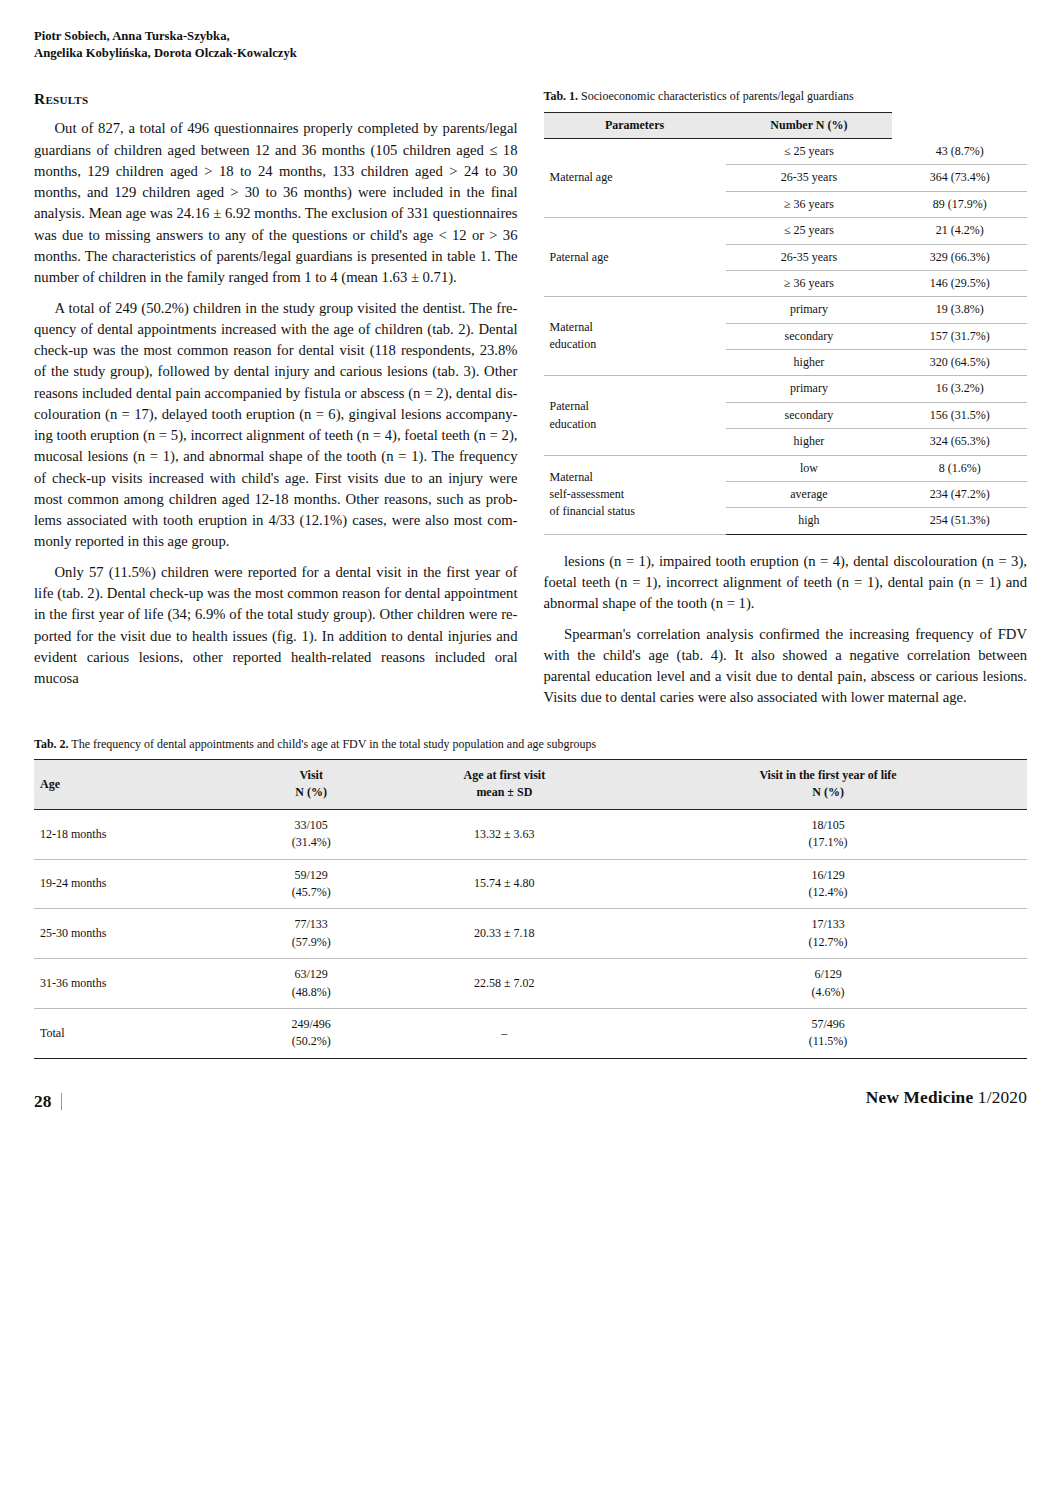Piotr Sobiech, Anna Turska-Szybka,
Angelika Kobylińska, Dorota Olczak-Kowalczyk
Results
Out of 827, a total of 496 questionnaires properly completed by parents/legal guardians of children aged between 12 and 36 months (105 children aged ≤ 18 months, 129 children aged > 18 to 24 months, 133 children aged > 24 to 30 months, and 129 children aged > 30 to 36 months) were included in the final analysis. Mean age was 24.16 ± 6.92 months. The exclusion of 331 questionnaires was due to missing answers to any of the questions or child's age < 12 or > 36 months. The characteristics of parents/legal guardians is presented in table 1. The number of children in the family ranged from 1 to 4 (mean 1.63 ± 0.71).
A total of 249 (50.2%) children in the study group visited the dentist. The frequency of dental appointments increased with the age of children (tab. 2). Dental check-up was the most common reason for dental visit (118 respondents, 23.8% of the study group), followed by dental injury and carious lesions (tab. 3). Other reasons included dental pain accompanied by fistula or abscess (n = 2), dental discolouration (n = 17), delayed tooth eruption (n = 6), gingival lesions accompanying tooth eruption (n = 5), incorrect alignment of teeth (n = 4), foetal teeth (n = 2), mucosal lesions (n = 1), and abnormal shape of the tooth (n = 1). The frequency of check-up visits increased with child's age. First visits due to an injury were most common among children aged 12-18 months. Other reasons, such as problems associated with tooth eruption in 4/33 (12.1%) cases, were also most commonly reported in this age group.
Only 57 (11.5%) children were reported for a dental visit in the first year of life (tab. 2). Dental check-up was the most common reason for dental appointment in the first year of life (34; 6.9% of the total study group). Other children were reported for the visit due to health issues (fig. 1). In addition to dental injuries and evident carious lesions, other reported health-related reasons included oral mucosa
Tab. 1. Socioeconomic characteristics of parents/legal guardians
| Parameters | Number N (%) |
| --- | --- |
| Maternal age | ≤ 25 years | 43 (8.7%) |
| 26-35 years | 364 (73.4%) |
| ≥ 36 years | 89 (17.9%) |
| Paternal age | ≤ 25 years | 21 (4.2%) |
| 26-35 years | 329 (66.3%) |
| ≥ 36 years | 146 (29.5%) |
| Maternal education | primary | 19 (3.8%) |
| secondary | 157 (31.7%) |
| higher | 320 (64.5%) |
| Paternal education | primary | 16 (3.2%) |
| secondary | 156 (31.5%) |
| higher | 324 (65.3%) |
| Maternal self-assessment of financial status | low | 8 (1.6%) |
| average | 234 (47.2%) |
| high | 254 (51.3%) |
lesions (n = 1), impaired tooth eruption (n = 4), dental discolouration (n = 3), foetal teeth (n = 1), incorrect alignment of teeth (n = 1), dental pain (n = 1) and abnormal shape of the tooth (n = 1).
Spearman's correlation analysis confirmed the increasing frequency of FDV with the child's age (tab. 4). It also showed a negative correlation between parental education level and a visit due to dental pain, abscess or carious lesions. Visits due to dental caries were also associated with lower maternal age.
Tab. 2. The frequency of dental appointments and child's age at FDV in the total study population and age subgroups
| Age | Visit N (%) | Age at first visit mean ± SD | Visit in the first year of life N (%) |
| --- | --- | --- | --- |
| 12-18 months | 33/105 (31.4%) | 13.32 ± 3.63 | 18/105 (17.1%) |
| 19-24 months | 59/129 (45.7%) | 15.74 ± 4.80 | 16/129 (12.4%) |
| 25-30 months | 77/133 (57.9%) | 20.33 ± 7.18 | 17/133 (12.7%) |
| 31-36 months | 63/129 (48.8%) | 22.58 ± 7.02 | 6/129 (4.6%) |
| Total | 249/496 (50.2%) | – | 57/496 (11.5%) |
28
New Medicine 1/2020